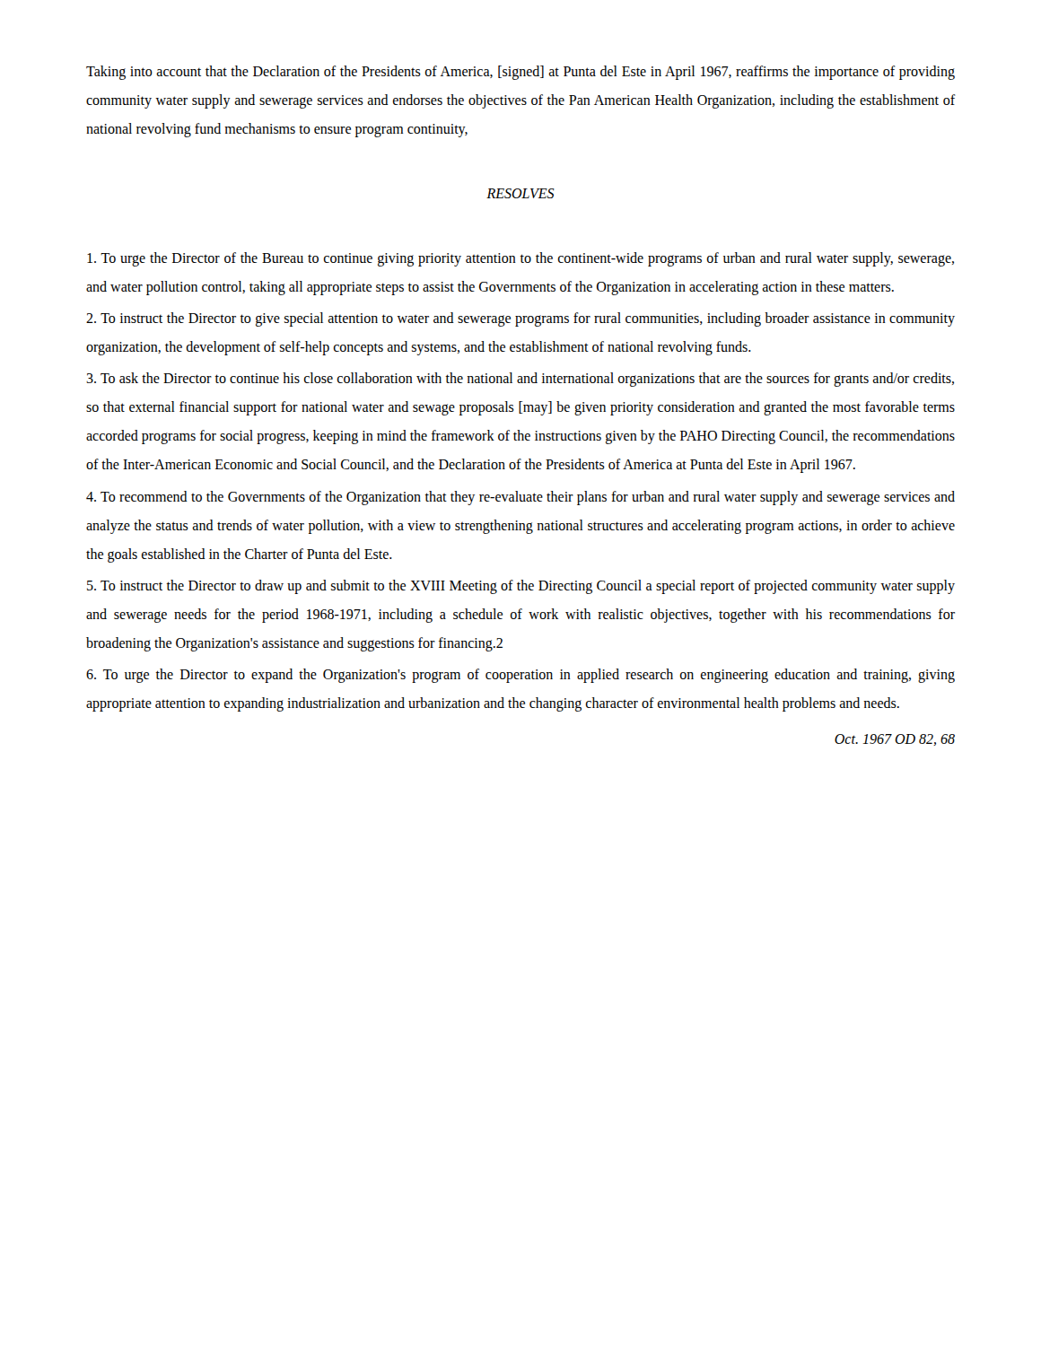Taking into account that the Declaration of the Presidents of America, [signed] at Punta del Este in April 1967, reaffirms the importance of providing community water supply and sewerage services and endorses the objectives of the Pan American Health Organization, including the establishment of national revolving fund mechanisms to ensure program continuity,
RESOLVES
1. To urge the Director of the Bureau to continue giving priority attention to the continent-wide programs of urban and rural water supply, sewerage, and water pollution control, taking all appropriate steps to assist the Governments of the Organization in accelerating action in these matters.
2. To instruct the Director to give special attention to water and sewerage programs for rural communities, including broader assistance in community organization, the development of self-help concepts and systems, and the establishment of national revolving funds.
3. To ask the Director to continue his close collaboration with the national and international organizations that are the sources for grants and/or credits, so that external financial support for national water and sewage proposals [may] be given priority consideration and granted the most favorable terms accorded programs for social progress, keeping in mind the framework of the instructions given by the PAHO Directing Council, the recommendations of the Inter-American Economic and Social Council, and the Declaration of the Presidents of America at Punta del Este in April 1967.
4. To recommend to the Governments of the Organization that they re-evaluate their plans for urban and rural water supply and sewerage services and analyze the status and trends of water pollution, with a view to strengthening national structures and accelerating program actions, in order to achieve the goals established in the Charter of Punta del Este.
5. To instruct the Director to draw up and submit to the XVIII Meeting of the Directing Council a special report of projected community water supply and sewerage needs for the period 1968-1971, including a schedule of work with realistic objectives, together with his recommendations for broadening the Organization's assistance and suggestions for financing.2
6. To urge the Director to expand the Organization's program of cooperation in applied research on engineering education and training, giving appropriate attention to expanding industrialization and urbanization and the changing character of environmental health problems and needs.
Oct. 1967 OD 82, 68